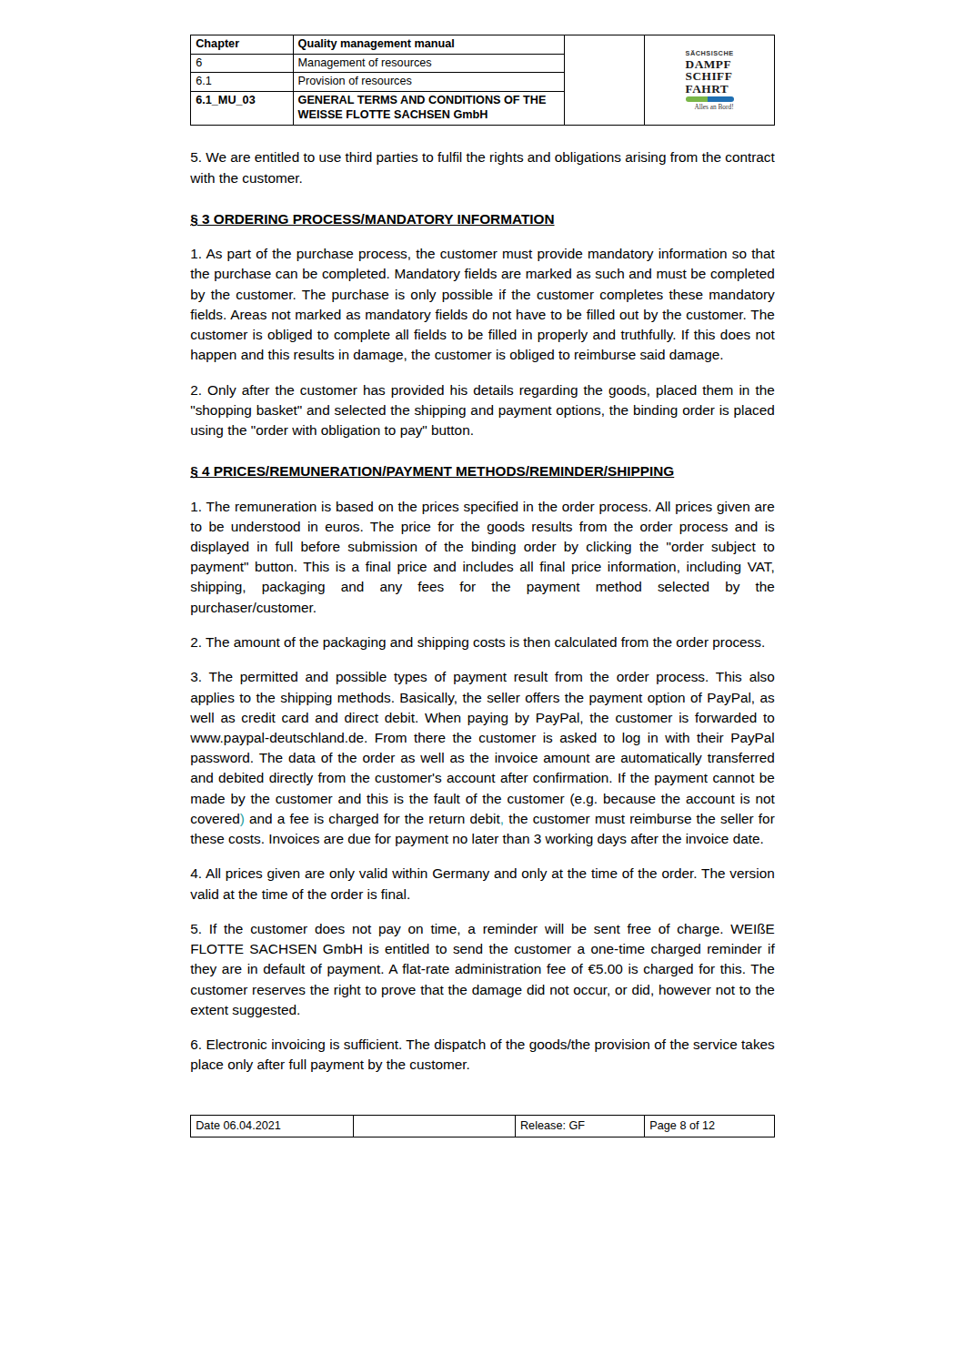| Chapter | Quality management manual | | SÄCHSISCHE DAMPF SCHIFF FAHRT Alles an Bord! |
| 6 | Management of resources |
| 6.1 | Provision of resources |
| 6.1_MU_03 | GENERAL TERMS AND CONDITIONS OF THE WEISSE FLOTTE SACHSEN GmbH |
5. We are entitled to use third parties to fulfil the rights and obligations arising from the contract with the customer.
§ 3 ORDERING PROCESS/MANDATORY INFORMATION
1. As part of the purchase process, the customer must provide mandatory information so that the purchase can be completed. Mandatory fields are marked as such and must be completed by the customer. The purchase is only possible if the customer completes these mandatory fields. Areas not marked as mandatory fields do not have to be filled out by the customer. The customer is obliged to complete all fields to be filled in properly and truthfully. If this does not happen and this results in damage, the customer is obliged to reimburse said damage.
2. Only after the customer has provided his details regarding the goods, placed them in the "shopping basket" and selected the shipping and payment options, the binding order is placed using the "order with obligation to pay" button.
§ 4 PRICES/REMUNERATION/PAYMENT METHODS/REMINDER/SHIPPING
1. The remuneration is based on the prices specified in the order process. All prices given are to be understood in euros. The price for the goods results from the order process and is displayed in full before submission of the binding order by clicking the "order subject to payment" button. This is a final price and includes all final price information, including VAT, shipping, packaging and any fees for the payment method selected by the purchaser/customer.
2. The amount of the packaging and shipping costs is then calculated from the order process.
3. The permitted and possible types of payment result from the order process. This also applies to the shipping methods. Basically, the seller offers the payment option of PayPal, as well as credit card and direct debit. When paying by PayPal, the customer is forwarded to www.paypal-deutschland.de. From there the customer is asked to log in with their PayPal password. The data of the order as well as the invoice amount are automatically transferred and debited directly from the customer's account after confirmation. If the payment cannot be made by the customer and this is the fault of the customer (e.g. because the account is not covered) and a fee is charged for the return debit, the customer must reimburse the seller for these costs. Invoices are due for payment no later than 3 working days after the invoice date.
4. All prices given are only valid within Germany and only at the time of the order. The version valid at the time of the order is final.
5. If the customer does not pay on time, a reminder will be sent free of charge. WEIßE FLOTTE SACHSEN GmbH is entitled to send the customer a one-time charged reminder if they are in default of payment. A flat-rate administration fee of €5.00 is charged for this. The customer reserves the right to prove that the damage did not occur, or did, however not to the extent suggested.
6. Electronic invoicing is sufficient. The dispatch of the goods/the provision of the service takes place only after full payment by the customer.
| Date 06.04.2021 | | Release: GF | Page 8 of 12 |